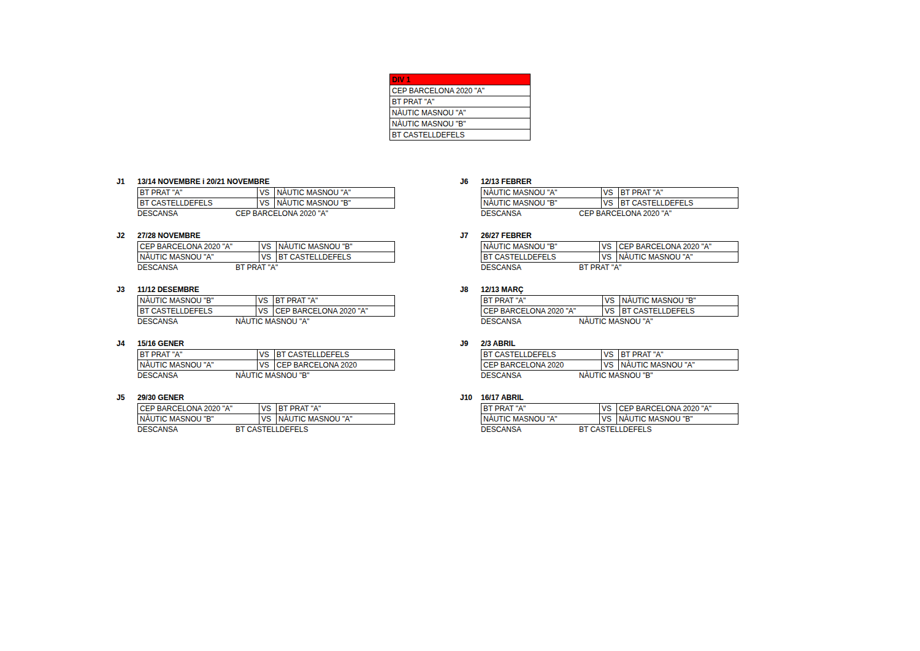| DIV 1 |
| CEP BARCELONA 2020 "A" |
| BT PRAT "A" |
| NÀUTIC MASNOU "A" |
| NÀUTIC MASNOU "B" |
| BT CASTELLDEFELS |
J113/14 NOVEMBRE i 20/21 NOVEMBRE
| BT PRAT "A" | VS | NÀUTIC MASNOU "A" |
| BT CASTELLDEFELS | VS | NÀUTIC MASNOU "B" |
DESCANSACEP BARCELONA 2020 "A"
J227/28 NOVEMBRE
| CEP BARCELONA 2020 "A" | VS | NÀUTIC MASNOU "B" |
| NÀUTIC MASNOU "A" | VS | BT CASTELLDEFELS |
DESCANSABT PRAT "A"
J311/12 DESEMBRE
| NÀUTIC MASNOU "B" | VS | BT PRAT "A" |
| BT CASTELLDEFELS | VS | CEP BARCELONA 2020 "A" |
DESCANSANÀUTIC MASNOU "A"
J415/16 GENER
| BT PRAT "A" | VS | BT CASTELLDEFELS |
| NÀUTIC MASNOU "A" | VS | CEP BARCELONA 2020 |
DESCANSANÀUTIC MASNOU "B"
J529/30 GENER
| CEP BARCELONA 2020 "A" | VS | BT PRAT "A" |
| NÀUTIC MASNOU "B" | VS | NÀUTIC MASNOU "A" |
DESCANSABT CASTELLDEFELS
J612/13 FEBRER
| NÀUTIC MASNOU "A" | VS | BT PRAT "A" |
| NÀUTIC MASNOU "B" | VS | BT CASTELLDEFELS |
DESCANSACEP BARCELONA 2020 "A"
J726/27 FEBRER
| NÀUTIC MASNOU "B" | VS | CEP BARCELONA 2020 "A" |
| BT CASTELLDEFELS | VS | NÀUTIC MASNOU "A" |
DESCANSABT PRAT "A"
J812/13 MARÇ
| BT PRAT "A" | VS | NÀUTIC MASNOU "B" |
| CEP BARCELONA 2020 "A" | VS | BT CASTELLDEFELS |
DESCANSANÀUTIC MASNOU "A"
J92/3 ABRIL
| BT CASTELLDEFELS | VS | BT PRAT "A" |
| CEP BARCELONA 2020 | VS | NÀUTIC MASNOU "A" |
DESCANSANÀUTIC MASNOU "B"
J1016/17 ABRIL
| BT PRAT "A" | VS | CEP BARCELONA 2020 "A" |
| NÀUTIC MASNOU "A" | VS | NÀUTIC MASNOU "B" |
DESCANSABT CASTELLDEFELS